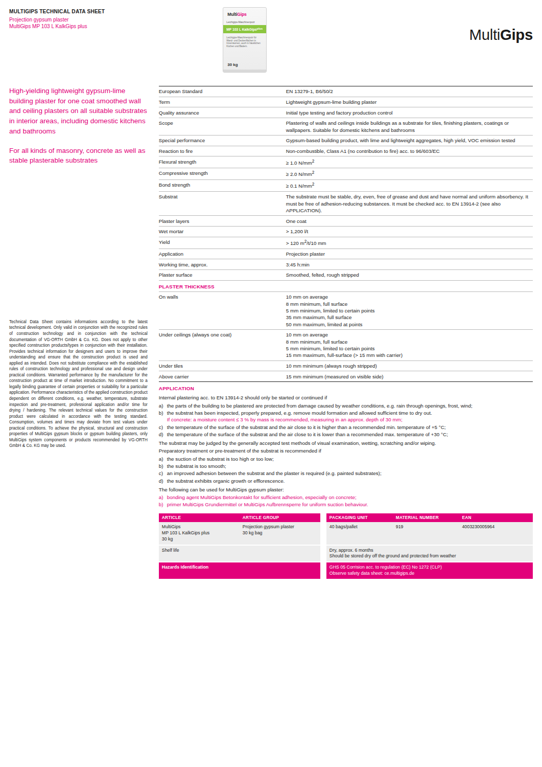MultiGips Technical Data Sheet
Projection gypsum plaster
MultiGips MP 103 L KalkGips plus
MultiGips
Leichtgips-Maschinenputz
MP 103 L KalkGipsplus
Leichtgips-Maschinenputz für Wand- und Deckenflächen in Innenräumen, auch in häuslichen Küchen und Bädern.
30 kg
MultiGips
High-yielding lightweight gypsum-lime building plaster for one coat smoothed wall and ceiling plasters on all suitable substrates in interior areas, including domestic kitchens and bathrooms
For all kinds of masonry, concrete as well as stable plasterable substrates
Technical Data Sheet contains informations according to the latest technical development. Only valid in conjunction with the recognized rules of construction technology and in conjunction with the technical documentation of VG-ORTH GmbH & Co. KG. Does not apply to other specified construction products/types in conjunction with their installation. Provides technical information for designers and users to improve their understanding and ensure that the construction product is used and applied as intended. Does not substitute compliance with the established rules of construction technology and professional use and design under practical conditions. Warranted performance by the manufacturer for the construction product at time of market introduction. No commitment to a legally binding guarantee of certain properties or suitability for a particular application. Performance characteristics of the applied construction product dependent on different conditions, e.g. weather, temperature, substrate inspection and pre-treatment, professional application and/or time for drying / hardening. The relevant technical values for the construction product were calculated in accordance with the testing standard. Consumption, volumes and times may deviate from test values under practical conditions. To achieve the physical, structural and construction properties of MultiGips gypsum blocks or gypsum building plasters, only MultiGips system components or products recommended by VG-ORTH GmbH & Co. KG may be used.
| European Standard | EN 13279-1, B6/50/2 |
| Term | Lightweight gypsum-lime building plaster |
| Quality assurance | Initial type testing and factory production control |
| Scope | Plastering of walls and ceilings inside buildings as a substrate for tiles, finishing plasters, coatings or wallpapers. Suitable for domestic kitchens and bathrooms |
| Special performance | Gypsum-based building product, with lime and lightweight aggregates, high yield, VOC emission tested |
| Reaction to fire | Non-combustible, Class A1 (no contribution to fire) acc. to 96/603/EC |
| Flexural strength | ≥ 1.0 N/mm 2 |
| Compressive strength | ≥ 2.0 N/mm 2 |
| Bond strength | ≥ 0.1 N/mm 2 |
| Substrat | The substrate must be stable, dry, even, free of grease and dust and have normal and uniform absorbency. It must be free of adhesion-reducing substances. It must be checked acc. to EN 13914-2 (see also APPLICATION). |
| Plaster layers | One coat |
| Wet mortar | > 1,200 l/t |
| Yield | > 120 m 2 /t/10 mm |
| Application | Projection plaster |
| Working time, approx. | 3:45 h:min |
| Plaster surface | Smoothed, felted, rough stripped |
| Plaster thickness |
| On walls | 10 mm on average 8 mm minimum, full surface 5 mm minimum, limited to certain points 35 mm maximum, full surface 50 mm maximum, limited at points |
| Under ceilings (always one coat) | 10 mm on average 8 mm minimum, full surface 5 mm minimum, limited to certain points 15 mm maximum, full-surface (> 15 mm with carrier) |
| Under tiles | 10 mm minimum (always rough stripped) |
| Above carrier | 15 mm minimum (measured on visible side) |
Application
Internal plastering acc. to EN 13914-2 should only be started or continued if
the parts of the building to be plastered are protected from damage caused by weather conditions, e.g. rain through openings, frost, wind;
the substrat has been inspected, properly prepared, e.g. remove mould formation and allowed sufficient time to dry out.
If concrete: a moisture content ≤ 3 % by mass is recommended, measuring in an approx. depth of 30 mm;
the temperature of the surface of the substrat and the air close to it is higher than a recommended min. temperature of +5 °C;
the temperature of the surface of the substrat and the air close to it is lower than a recommended max. temperature of +30 °C;
The substrat may be judged by the generally accepted test methods of visual examination, wetting, scratching and/or wiping.
Preparatory treatment or pre-treatment of the substrat is recommended if
the suction of the substrat is too high or too low;
the substrat is too smooth;
an improved adhesion between the substrat and the plaster is required (e.g. painted substrates);
the substrat exhibits organic growth or efflorescence.
The following can be used for MultiGips gypsum plaster:
bonding agent MultiGips Betonkontakt for sufficient adhesion, especially on concrete;
primer MultiGips Grundiermittel or MultiGips Aufbrennsperre for uniform suction behaviour.
| Article | Article group | | Packaging unit | Material number | EAN |
| --- | --- | --- | --- | --- | --- |
| MultiGips MP 103 L KalkGips plus 30 kg | Projection gypsum plaster 30 kg bag | | 40 bags/pallet | 919 | 4003230005964 |
| Shelf life | | Dry, approx. 6 months Should be stored dry off the ground and protected from weather |
| Hazards Identification | | GHS 05 Corrision acc. to regulation (EC) No 1272 (CLP) Observe safety data sheet: ce.multigips.de |